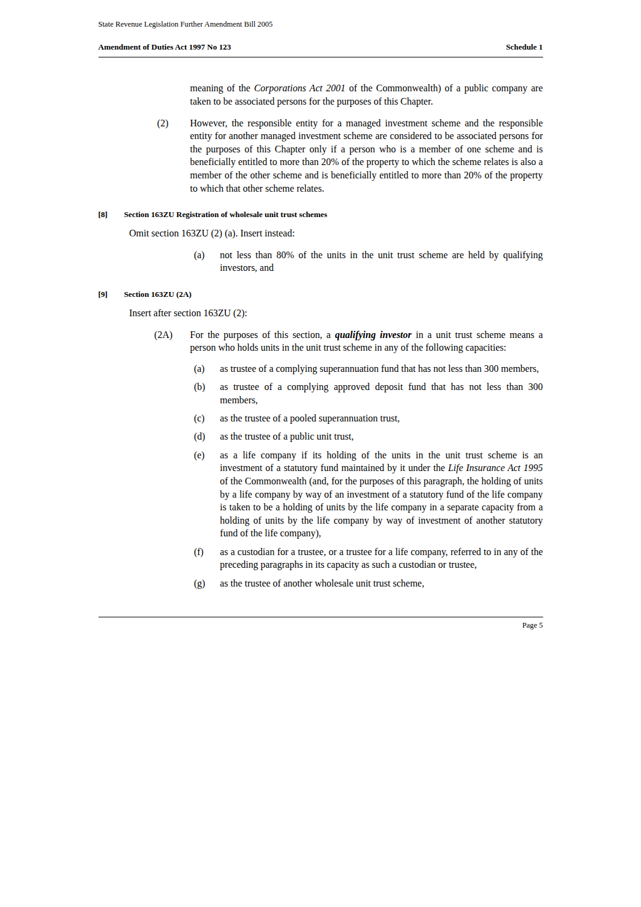State Revenue Legislation Further Amendment Bill 2005
Amendment of Duties Act 1997 No 123 Schedule 1
meaning of the Corporations Act 2001 of the Commonwealth) of a public company are taken to be associated persons for the purposes of this Chapter.
(2)
However, the responsible entity for a managed investment scheme and the responsible entity for another managed investment scheme are considered to be associated persons for the purposes of this Chapter only if a person who is a member of one scheme and is beneficially entitled to more than 20% of the property to which the scheme relates is also a member of the other scheme and is beneficially entitled to more than 20% of the property to which that other scheme relates.
[8] Section 163ZU Registration of wholesale unit trust schemes
Omit section 163ZU (2) (a). Insert instead:
(a)
not less than 80% of the units in the unit trust scheme are held by qualifying investors, and
[9] Section 163ZU (2A)
Insert after section 163ZU (2):
(2A)
For the purposes of this section, a qualifying investor in a unit trust scheme means a person who holds units in the unit trust scheme in any of the following capacities:
(a)
as trustee of a complying superannuation fund that has not less than 300 members,
(b)
as trustee of a complying approved deposit fund that has not less than 300 members,
(c)
as the trustee of a pooled superannuation trust,
(d)
as the trustee of a public unit trust,
(e)
as a life company if its holding of the units in the unit trust scheme is an investment of a statutory fund maintained by it under the Life Insurance Act 1995 of the Commonwealth (and, for the purposes of this paragraph, the holding of units by a life company by way of an investment of a statutory fund of the life company is taken to be a holding of units by the life company in a separate capacity from a holding of units by the life company by way of investment of another statutory fund of the life company),
(f)
as a custodian for a trustee, or a trustee for a life company, referred to in any of the preceding paragraphs in its capacity as such a custodian or trustee,
(g)
as the trustee of another wholesale unit trust scheme,
Page 5